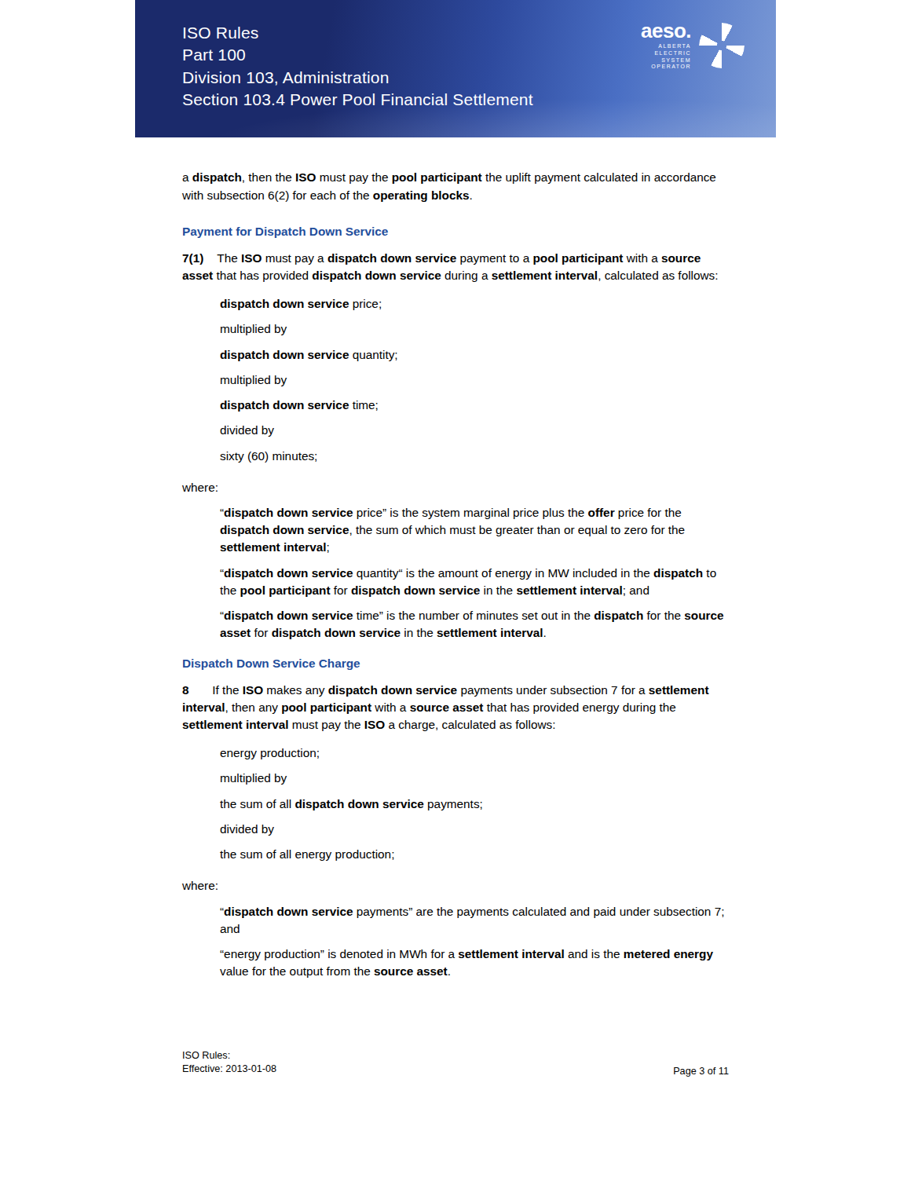ISO Rules
Part 100
Division 103, Administration
Section 103.4 Power Pool Financial Settlement
aeso.
Alberta
Electric
System
Operator
a dispatch, then the ISO must pay the pool participant the uplift payment calculated in accordance with subsection 6(2) for each of the operating blocks.
Payment for Dispatch Down Service
7(1) The ISO must pay a dispatch down service payment to a pool participant with a source asset that has provided dispatch down service during a settlement interval, calculated as follows:
dispatch down service price;
multiplied by
dispatch down service quantity;
multiplied by
dispatch down service time;
divided by
sixty (60) minutes;
where:
“dispatch down service price” is the system marginal price plus the offer price for the dispatch down service, the sum of which must be greater than or equal to zero for the settlement interval;
“dispatch down service quantity“ is the amount of energy in MW included in the dispatch to the pool participant for dispatch down service in the settlement interval; and
“dispatch down service time” is the number of minutes set out in the dispatch for the source asset for dispatch down service in the settlement interval.
Dispatch Down Service Charge
8 If the ISO makes any dispatch down service payments under subsection 7 for a settlement interval, then any pool participant with a source asset that has provided energy during the settlement interval must pay the ISO a charge, calculated as follows:
energy production;
multiplied by
the sum of all dispatch down service payments;
divided by
the sum of all energy production;
where:
“dispatch down service payments” are the payments calculated and paid under subsection 7; and
“energy production” is denoted in MWh for a settlement interval and is the metered energy value for the output from the source asset.
ISO Rules:
Effective: 2013-01-08
Page 3 of 11